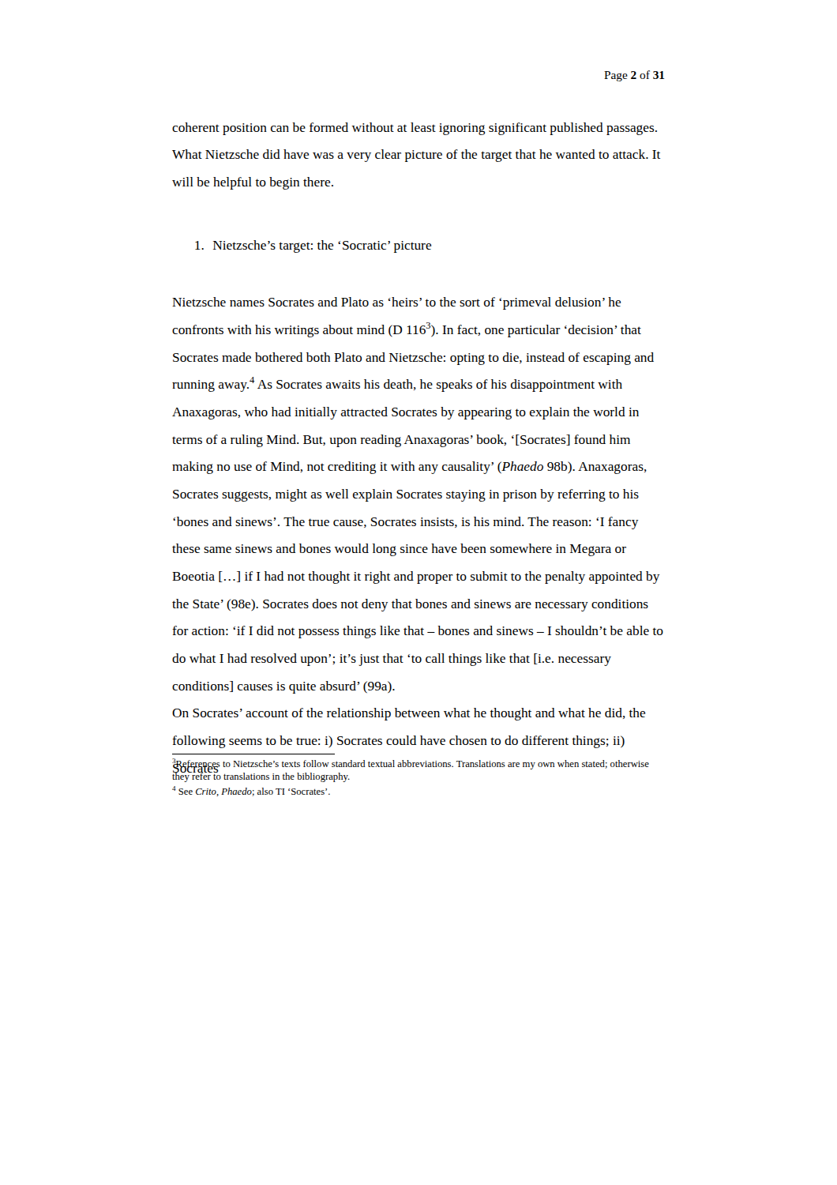Page 2 of 31
coherent position can be formed without at least ignoring significant published passages. What Nietzsche did have was a very clear picture of the target that he wanted to attack. It will be helpful to begin there.
Nietzsche’s target: the ‘Socratic’ picture
Nietzsche names Socrates and Plato as ‘heirs’ to the sort of ‘primeval delusion’ he confronts with his writings about mind (D 1163). In fact, one particular ‘decision’ that Socrates made bothered both Plato and Nietzsche: opting to die, instead of escaping and running away.4 As Socrates awaits his death, he speaks of his disappointment with Anaxagoras, who had initially attracted Socrates by appearing to explain the world in terms of a ruling Mind. But, upon reading Anaxagoras’ book, ‘[Socrates] found him making no use of Mind, not crediting it with any causality’ (Phaedo 98b). Anaxagoras, Socrates suggests, might as well explain Socrates staying in prison by referring to his ‘bones and sinews’. The true cause, Socrates insists, is his mind. The reason: ‘I fancy these same sinews and bones would long since have been somewhere in Megara or Boeotia […] if I had not thought it right and proper to submit to the penalty appointed by the State’ (98e). Socrates does not deny that bones and sinews are necessary conditions for action: ‘if I did not possess things like that – bones and sinews – I shouldn’t be able to do what I had resolved upon’; it’s just that ‘to call things like that [i.e. necessary conditions] causes is quite absurd’ (99a).
On Socrates’ account of the relationship between what he thought and what he did, the following seems to be true: i) Socrates could have chosen to do different things; ii) Socrates
3References to Nietzsche’s texts follow standard textual abbreviations. Translations are my own when stated; otherwise they refer to translations in the bibliography.
4 See Crito, Phaedo; also TI ‘Socrates’.